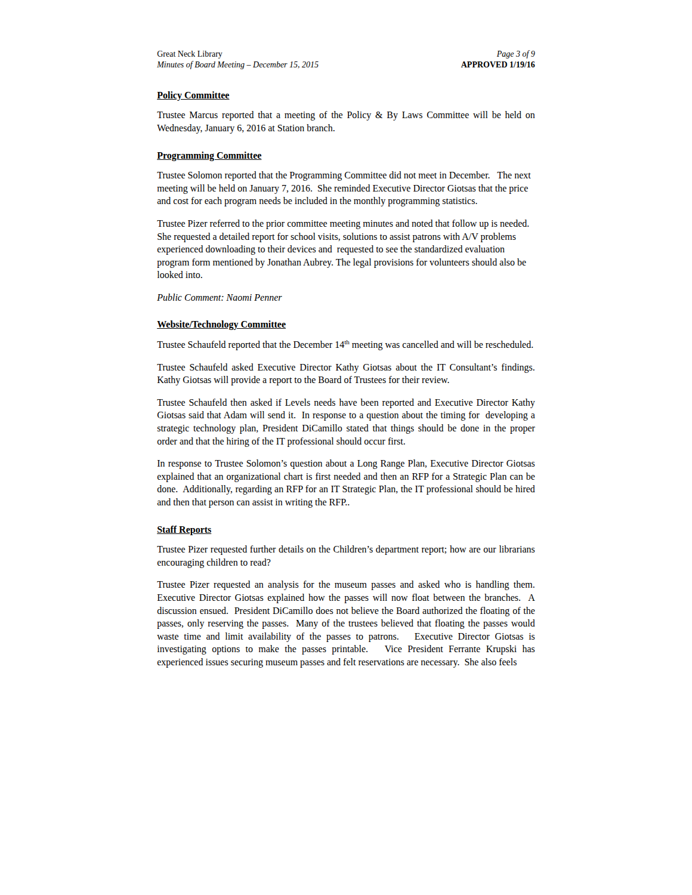Great Neck Library
Minutes of Board Meeting – December 15, 2015
Page 3 of 9
APPROVED 1/19/16
Policy Committee
Trustee Marcus reported that a meeting of the Policy & By Laws Committee will be held on Wednesday, January 6, 2016 at Station branch.
Programming Committee
Trustee Solomon reported that the Programming Committee did not meet in December. The next meeting will be held on January 7, 2016. She reminded Executive Director Giotsas that the price and cost for each program needs be included in the monthly programming statistics.
Trustee Pizer referred to the prior committee meeting minutes and noted that follow up is needed. She requested a detailed report for school visits, solutions to assist patrons with A/V problems experienced downloading to their devices and requested to see the standardized evaluation program form mentioned by Jonathan Aubrey. The legal provisions for volunteers should also be looked into.
Public Comment: Naomi Penner
Website/Technology Committee
Trustee Schaufeld reported that the December 14th meeting was cancelled and will be rescheduled.
Trustee Schaufeld asked Executive Director Kathy Giotsas about the IT Consultant’s findings. Kathy Giotsas will provide a report to the Board of Trustees for their review.
Trustee Schaufeld then asked if Levels needs have been reported and Executive Director Kathy Giotsas said that Adam will send it. In response to a question about the timing for developing a strategic technology plan, President DiCamillo stated that things should be done in the proper order and that the hiring of the IT professional should occur first.
In response to Trustee Solomon’s question about a Long Range Plan, Executive Director Giotsas explained that an organizational chart is first needed and then an RFP for a Strategic Plan can be done. Additionally, regarding an RFP for an IT Strategic Plan, the IT professional should be hired and then that person can assist in writing the RFP..
Staff Reports
Trustee Pizer requested further details on the Children’s department report; how are our librarians encouraging children to read?
Trustee Pizer requested an analysis for the museum passes and asked who is handling them. Executive Director Giotsas explained how the passes will now float between the branches. A discussion ensued. President DiCamillo does not believe the Board authorized the floating of the passes, only reserving the passes. Many of the trustees believed that floating the passes would waste time and limit availability of the passes to patrons. Executive Director Giotsas is investigating options to make the passes printable. Vice President Ferrante Krupski has experienced issues securing museum passes and felt reservations are necessary. She also feels